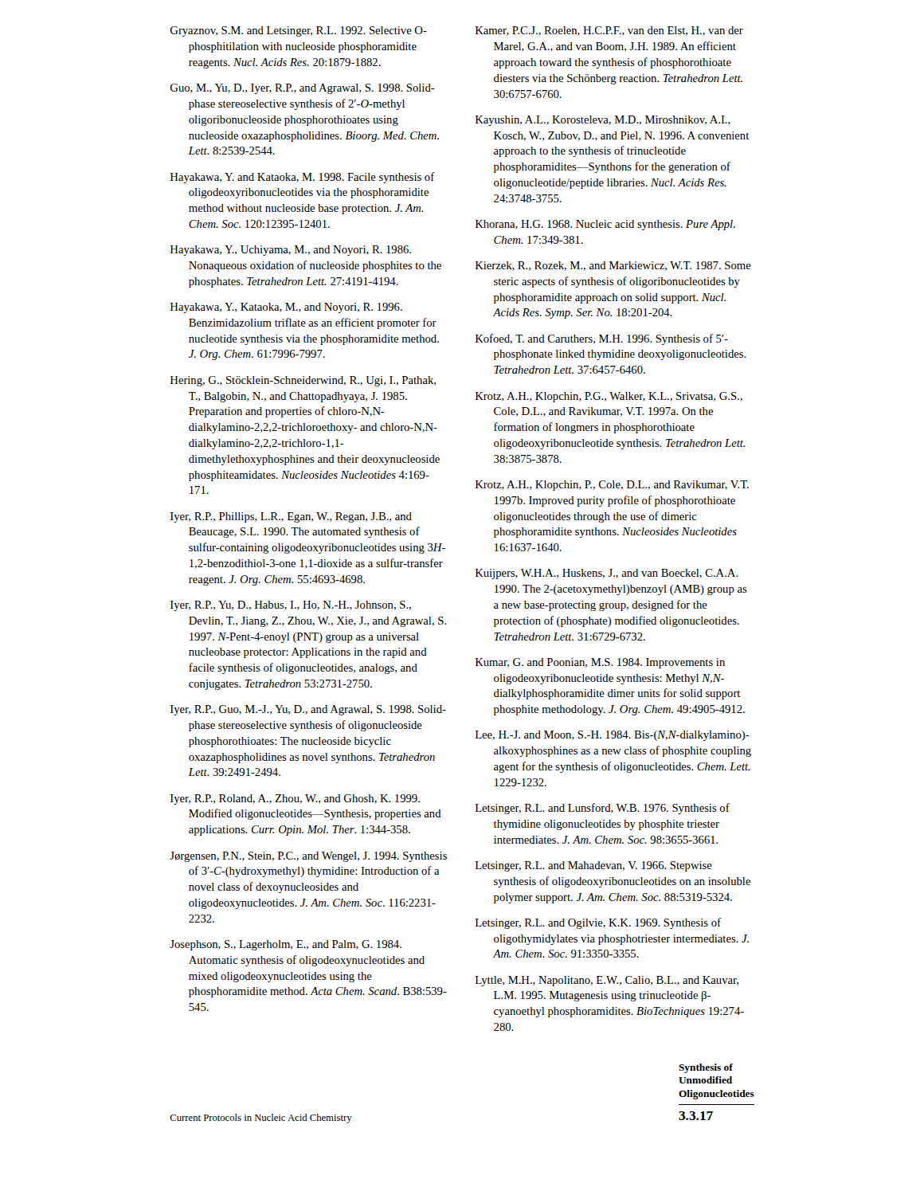Gryaznov, S.M. and Letsinger, R.L. 1992. Selective O-phosphitilation with nucleoside phosphoramidite reagents. Nucl. Acids Res. 20:1879-1882.
Guo, M., Yu, D., Iyer, R.P., and Agrawal, S. 1998. Solid-phase stereoselective synthesis of 2′-O-methyl oligoribonucleoside phosphorothioates using nucleoside oxazaphospholidines. Bioorg. Med. Chem. Lett. 8:2539-2544.
Hayakawa, Y. and Kataoka, M. 1998. Facile synthesis of oligodeoxyribonucleotides via the phosphoramidite method without nucleoside base protection. J. Am. Chem. Soc. 120:12395-12401.
Hayakawa, Y., Uchiyama, M., and Noyori, R. 1986. Nonaqueous oxidation of nucleoside phosphites to the phosphates. Tetrahedron Lett. 27:4191-4194.
Hayakawa, Y., Kataoka, M., and Noyori, R. 1996. Benzimidazolium triflate as an efficient promoter for nucleotide synthesis via the phosphoramidite method. J. Org. Chem. 61:7996-7997.
Hering, G., Stöcklein-Schneiderwind, R., Ugi, I., Pathak, T., Balgobin, N., and Chattopadhyaya, J. 1985. Preparation and properties of chloro-N,N-dialkylamino-2,2,2-trichloroethoxy- and chloro-N,N-dialkylamino-2,2,2-trichloro-1,1-dimethylethoxyphosphines and their deoxynucleoside phosphiteamidates. Nucleosides Nucleotides 4:169-171.
Iyer, R.P., Phillips, L.R., Egan, W., Regan, J.B., and Beaucage, S.L. 1990. The automated synthesis of sulfur-containing oligodeoxyribonucleotides using 3H-1,2-benzodithiol-3-one 1,1-dioxide as a sulfur-transfer reagent. J. Org. Chem. 55:4693-4698.
Iyer, R.P., Yu, D., Habus, I., Ho, N.-H., Johnson, S., Devlin, T., Jiang, Z., Zhou, W., Xie, J., and Agrawal, S. 1997. N-Pent-4-enoyl (PNT) group as a universal nucleobase protector: Applications in the rapid and facile synthesis of oligonucleotides, analogs, and conjugates. Tetrahedron 53:2731-2750.
Iyer, R.P., Guo, M.-J., Yu, D., and Agrawal, S. 1998. Solid-phase stereoselective synthesis of oligonucleoside phosphorothioates: The nucleoside bicyclic oxazaphospholidines as novel synthons. Tetrahedron Lett. 39:2491-2494.
Iyer, R.P., Roland, A., Zhou, W., and Ghosh, K. 1999. Modified oligonucleotides—Synthesis, properties and applications. Curr. Opin. Mol. Ther. 1:344-358.
Jørgensen, P.N., Stein, P.C., and Wengel, J. 1994. Synthesis of 3′-C-(hydroxymethyl) thymidine: Introduction of a novel class of dexoynucleosides and oligodeoxynucleotides. J. Am. Chem. Soc. 116:2231-2232.
Josephson, S., Lagerholm, E., and Palm, G. 1984. Automatic synthesis of oligodeoxynucleotides and mixed oligodeoxynucleotides using the phosphoramidite method. Acta Chem. Scand. B38:539-545.
Kamer, P.C.J., Roelen, H.C.P.F., van den Elst, H., van der Marel, G.A., and van Boom, J.H. 1989. An efficient approach toward the synthesis of phosphorothioate diesters via the Schönberg reaction. Tetrahedron Lett. 30:6757-6760.
Kayushin, A.L., Korosteleva, M.D., Miroshnikov, A.I., Kosch, W., Zubov, D., and Piel, N. 1996. A convenient approach to the synthesis of trinucleotide phosphoramidites—Synthons for the generation of oligonucleotide/peptide libraries. Nucl. Acids Res. 24:3748-3755.
Khorana, H.G. 1968. Nucleic acid synthesis. Pure Appl. Chem. 17:349-381.
Kierzek, R., Rozek, M., and Markiewicz, W.T. 1987. Some steric aspects of synthesis of oligoribonucleotides by phosphoramidite approach on solid support. Nucl. Acids Res. Symp. Ser. No. 18:201-204.
Kofoed, T. and Caruthers, M.H. 1996. Synthesis of 5′-phosphonate linked thymidine deoxyoligonucleotides. Tetrahedron Lett. 37:6457-6460.
Krotz, A.H., Klopchin, P.G., Walker, K.L., Srivatsa, G.S., Cole, D.L., and Ravikumar, V.T. 1997a. On the formation of longmers in phosphorothioate oligodeoxyribonucleotide synthesis. Tetrahedron Lett. 38:3875-3878.
Krotz, A.H., Klopchin, P., Cole, D.L., and Ravikumar, V.T. 1997b. Improved purity profile of phosphorothioate oligonucleotides through the use of dimeric phosphoramidite synthons. Nucleosides Nucleotides 16:1637-1640.
Kuijpers, W.H.A., Huskens, J., and van Boeckel, C.A.A. 1990. The 2-(acetoxymethyl)benzoyl (AMB) group as a new base-protecting group, designed for the protection of (phosphate) modified oligonucleotides. Tetrahedron Lett. 31:6729-6732.
Kumar, G. and Poonian, M.S. 1984. Improvements in oligodeoxyribonucleotide synthesis: Methyl N,N-dialkylphosphoramidite dimer units for solid support phosphite methodology. J. Org. Chem. 49:4905-4912.
Lee, H.-J. and Moon, S.-H. 1984. Bis-(N,N-dialkylamino)-alkoxyphosphines as a new class of phosphite coupling agent for the synthesis of oligonucleotides. Chem. Lett. 1229-1232.
Letsinger, R.L. and Lunsford, W.B. 1976. Synthesis of thymidine oligonucleotides by phosphite triester intermediates. J. Am. Chem. Soc. 98:3655-3661.
Letsinger, R.L. and Mahadevan, V. 1966. Stepwise synthesis of oligodeoxyribonucleotides on an insoluble polymer support. J. Am. Chem. Soc. 88:5319-5324.
Letsinger, R.L. and Ogilvie, K.K. 1969. Synthesis of oligothymidylates via phosphotriester intermediates. J. Am. Chem. Soc. 91:3350-3355.
Lyttle, M.H., Napolitano, E.W., Calio, B.L., and Kauvar, L.M. 1995. Mutagenesis using trinucleotide β-cyanoethyl phosphoramidites. BioTechniques 19:274-280.
Current Protocols in Nucleic Acid Chemistry
Synthesis of
Unmodified
Oligonucleotides
3.3.17